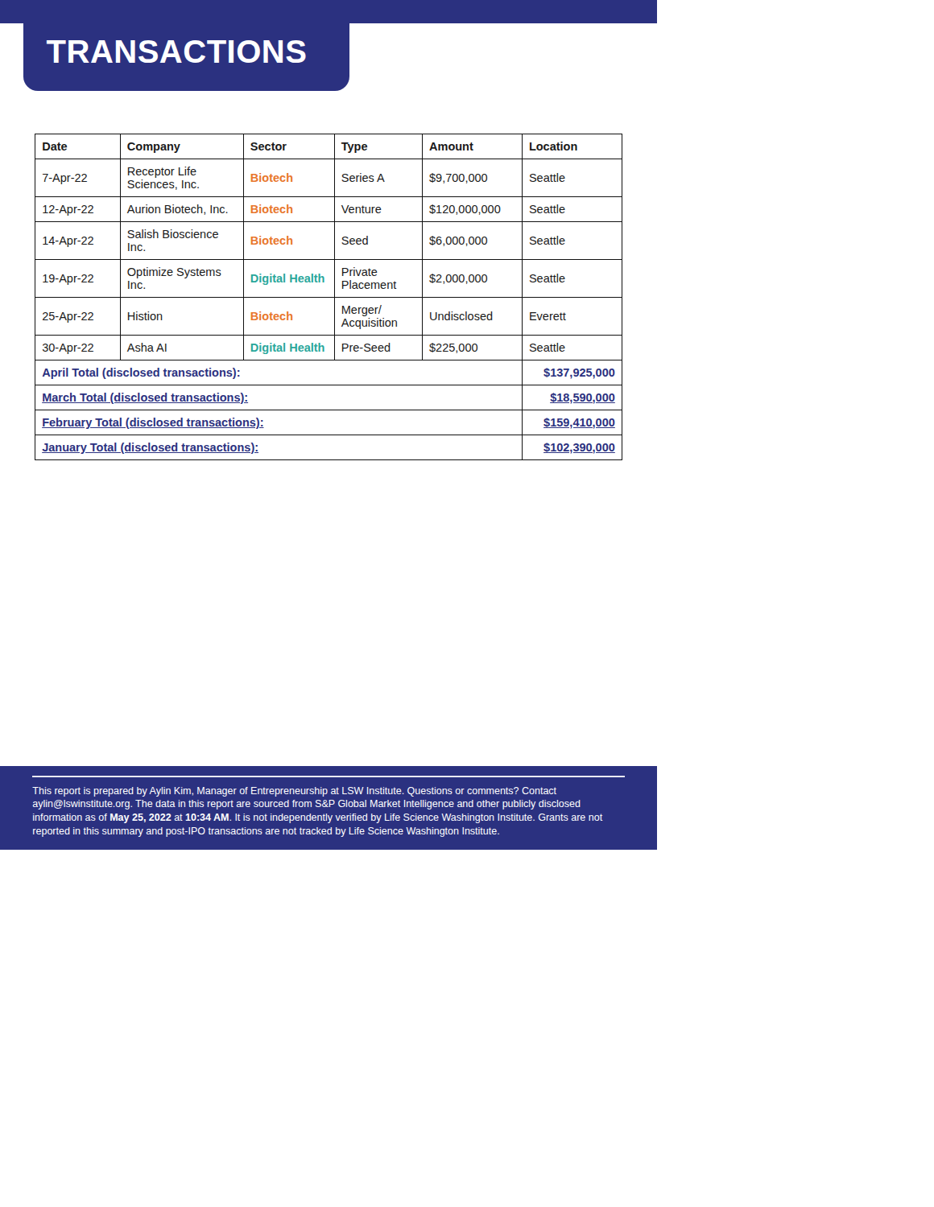TRANSACTIONS
| Date | Company | Sector | Type | Amount | Location |
| --- | --- | --- | --- | --- | --- |
| 7-Apr-22 | Receptor Life Sciences, Inc. | Biotech | Series A | $9,700,000 | Seattle |
| 12-Apr-22 | Aurion Biotech, Inc. | Biotech | Venture | $120,000,000 | Seattle |
| 14-Apr-22 | Salish Bioscience Inc. | Biotech | Seed | $6,000,000 | Seattle |
| 19-Apr-22 | Optimize Systems Inc. | Digital Health | Private Placement | $2,000,000 | Seattle |
| 25-Apr-22 | Histion | Biotech | Merger/ Acquisition | Undisclosed | Everett |
| 30-Apr-22 | Asha AI | Digital Health | Pre-Seed | $225,000 | Seattle |
| April Total (disclosed transactions): | $137,925,000 |
| March Total (disclosed transactions): | $18,590,000 |
| February Total (disclosed transactions): | $159,410,000 |
| January Total (disclosed transactions): | $102,390,000 |
This report is prepared by Aylin Kim, Manager of Entrepreneurship at LSW Institute. Questions or comments? Contact aylin@lswinstitute.org. The data in this report are sourced from S&P Global Market Intelligence and other publicly disclosed information as of May 25, 2022 at 10:34 AM. It is not independently verified by Life Science Washington Institute. Grants are not reported in this summary and post-IPO transactions are not tracked by Life Science Washington Institute.